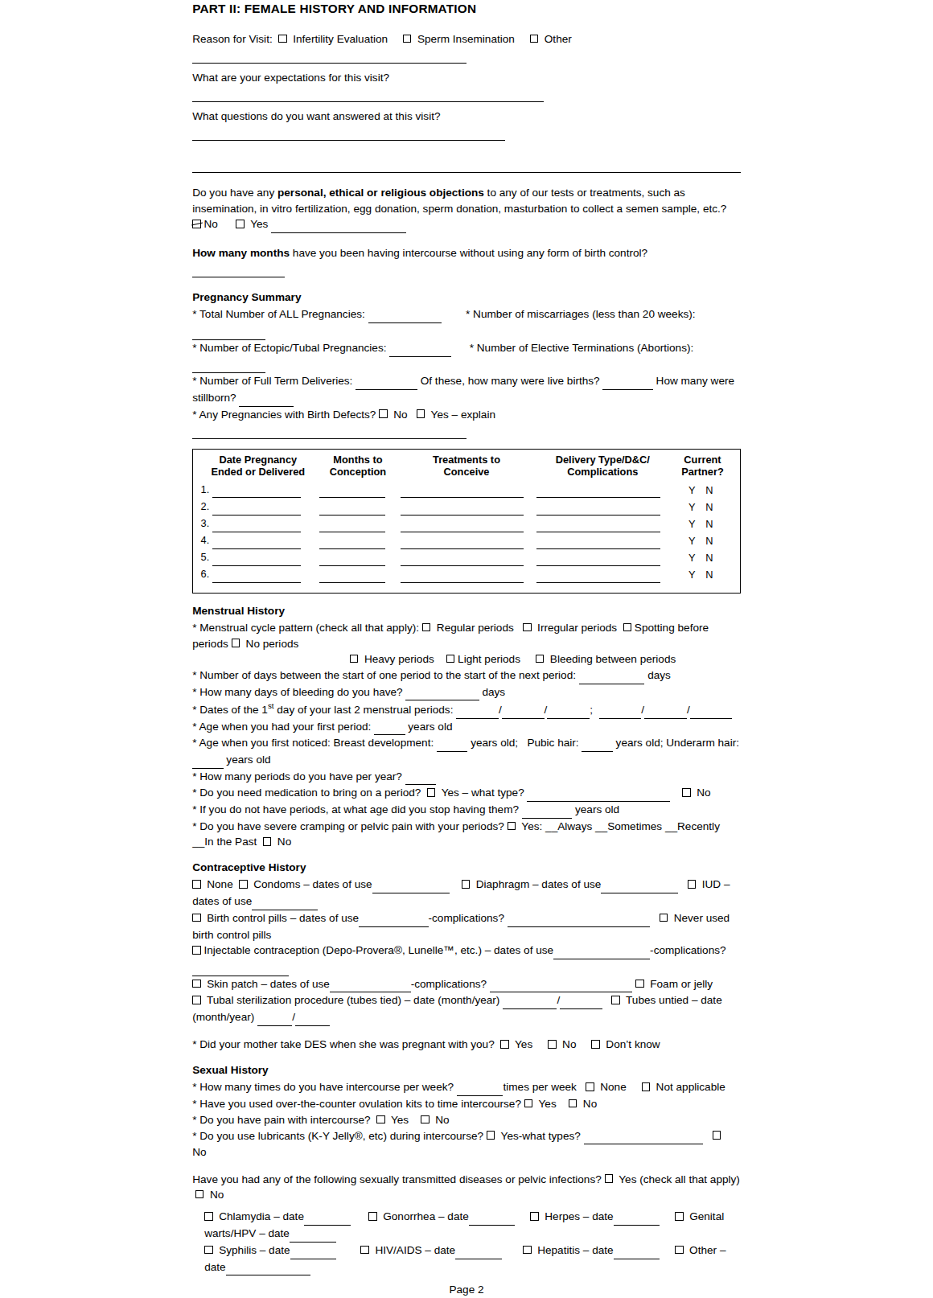PART II: FEMALE HISTORY AND INFORMATION
Reason for Visit: Infertility Evaluation Sperm Insemination Other
What are your expectations for this visit?
What questions do you want answered at this visit?
Do you have any personal, ethical or religious objections to any of our tests or treatments, such as insemination, in vitro fertilization, egg donation, sperm donation, masturbation to collect a semen sample, etc.? No Yes
How many months have you been having intercourse without using any form of birth control?
Pregnancy Summary
* Total Number of ALL Pregnancies: * Number of miscarriages (less than 20 weeks):
* Number of Ectopic/Tubal Pregnancies: * Number of Elective Terminations (Abortions):
* Number of Full Term Deliveries: Of these, how many were live births? How many were stillborn?
* Any Pregnancies with Birth Defects? No Yes – explain
| Date Pregnancy Ended or Delivered | Months to Conception | Treatments to Conceive | Delivery Type/D&C/ Complications | Current Partner? |
| --- | --- | --- | --- | --- |
| 1. | | | | Y N |
| 2. | | | | Y N |
| 3. | | | | Y N |
| 4. | | | | Y N |
| 5. | | | | Y N |
| 6. | | | | Y N |
Menstrual History
* Menstrual cycle pattern (check all that apply): Regular periods Irregular periods Spotting before periods No periods
Heavy periods Light periods Bleeding between periods
* Number of days between the start of one period to the start of the next period: days
* How many days of bleeding do you have? days
* Dates of the 1st day of your last 2 menstrual periods: / / ; / /
* Age when you had your first period: years old
* Age when you first noticed: Breast development: years old; Pubic hair: years old; Underarm hair: years old
* How many periods do you have per year?
* Do you need medication to bring on a period? Yes – what type? No
* If you do not have periods, at what age did you stop having them? years old
* Do you have severe cramping or pelvic pain with your periods? Yes: __Always __Sometimes __Recently __In the Past No
Contraceptive History
None Condoms – dates of use Diaphragm – dates of use IUD – dates of use
Birth control pills – dates of use -complications? Never used birth control pills
Injectable contraception (Depo-Provera®, Lunelle™, etc.) – dates of use -complications?
Skin patch – dates of use -complications? Foam or jelly
Tubal sterilization procedure (tubes tied) – date (month/year) / Tubes untied – date (month/year) /
* Did your mother take DES when she was pregnant with you? Yes No Don’t know
Sexual History
* How many times do you have intercourse per week? times per week None Not applicable
* Have you used over-the-counter ovulation kits to time intercourse? Yes No
* Do you have pain with intercourse? Yes No
* Do you use lubricants (K-Y Jelly®, etc) during intercourse? Yes-what types? No
Have you had any of the following sexually transmitted diseases or pelvic infections? Yes (check all that apply) No
Chlamydia – date Gonorrhea – date Herpes – date Genital warts/HPV – date
Syphilis – date HIV/AIDS – date Hepatitis – date Other – date
Page 2